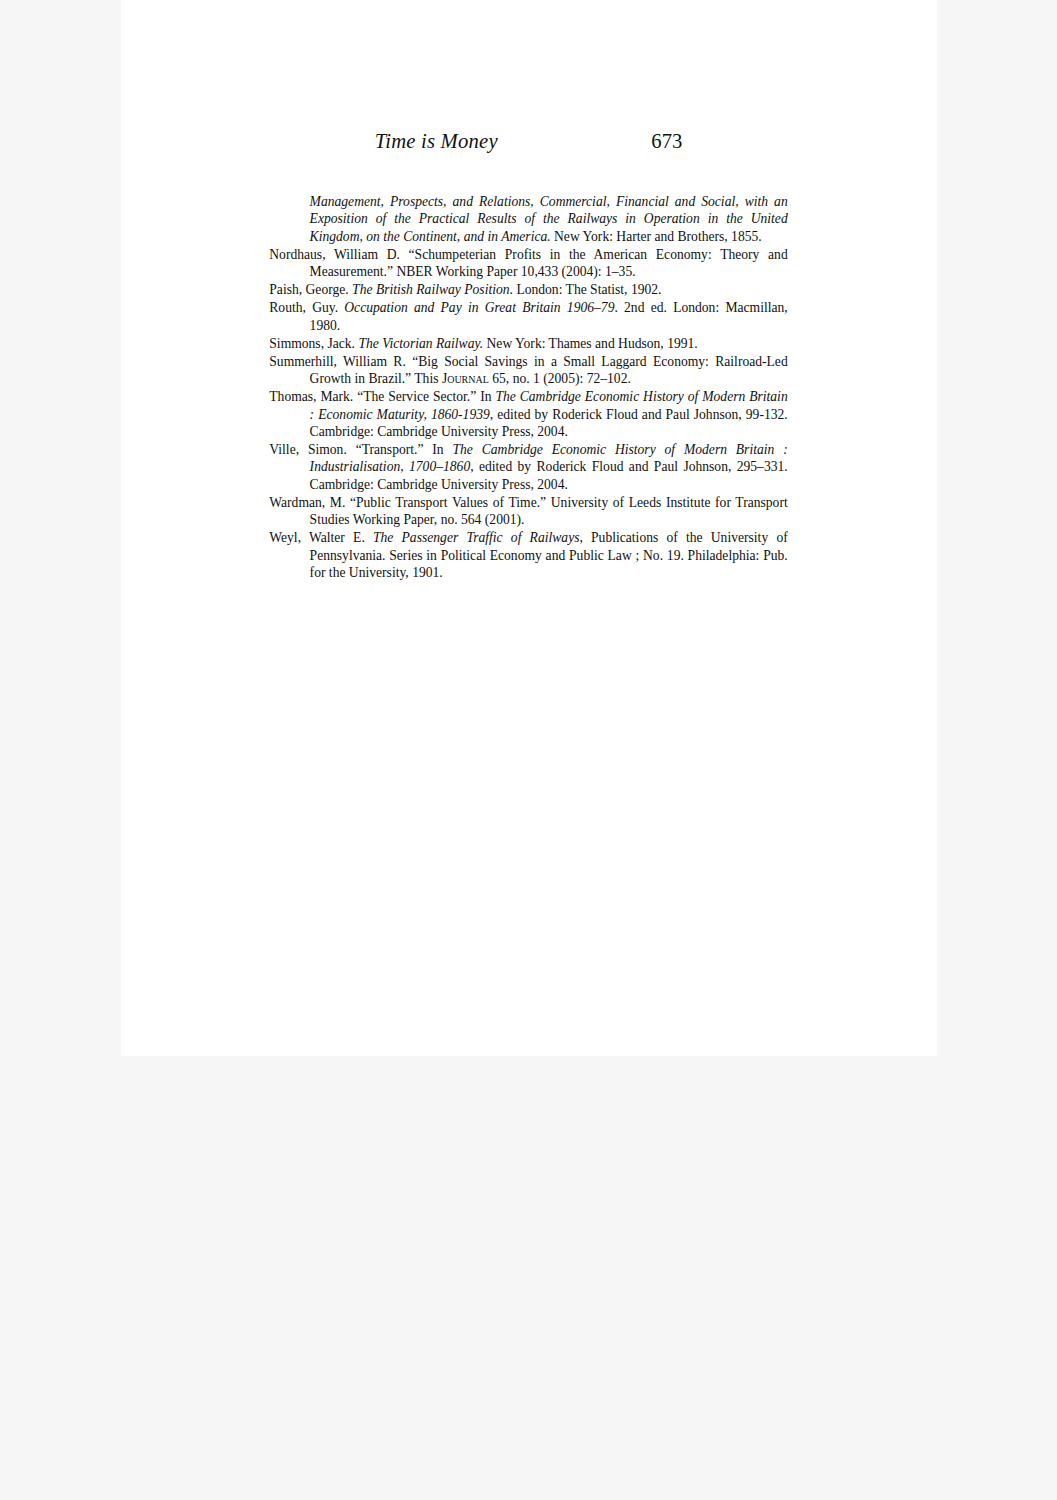Time is Money 673
Management, Prospects, and Relations, Commercial, Financial and Social, with an Exposition of the Practical Results of the Railways in Operation in the United Kingdom, on the Continent, and in America. New York: Harter and Brothers, 1855.
Nordhaus, William D. “Schumpeterian Profits in the American Economy: Theory and Measurement.” NBER Working Paper 10,433 (2004): 1–35.
Paish, George. The British Railway Position. London: The Statist, 1902.
Routh, Guy. Occupation and Pay in Great Britain 1906–79. 2nd ed. London: Macmillan, 1980.
Simmons, Jack. The Victorian Railway. New York: Thames and Hudson, 1991.
Summerhill, William R. “Big Social Savings in a Small Laggard Economy: Railroad-Led Growth in Brazil.” This Journal 65, no. 1 (2005): 72–102.
Thomas, Mark. “The Service Sector.” In The Cambridge Economic History of Modern Britain : Economic Maturity, 1860-1939, edited by Roderick Floud and Paul Johnson, 99-132. Cambridge: Cambridge University Press, 2004.
Ville, Simon. “Transport.” In The Cambridge Economic History of Modern Britain : Industrialisation, 1700–1860, edited by Roderick Floud and Paul Johnson, 295–331. Cambridge: Cambridge University Press, 2004.
Wardman, M. “Public Transport Values of Time.” University of Leeds Institute for Transport Studies Working Paper, no. 564 (2001).
Weyl, Walter E. The Passenger Traffic of Railways, Publications of the University of Pennsylvania. Series in Political Economy and Public Law ; No. 19. Philadelphia: Pub. for the University, 1901.